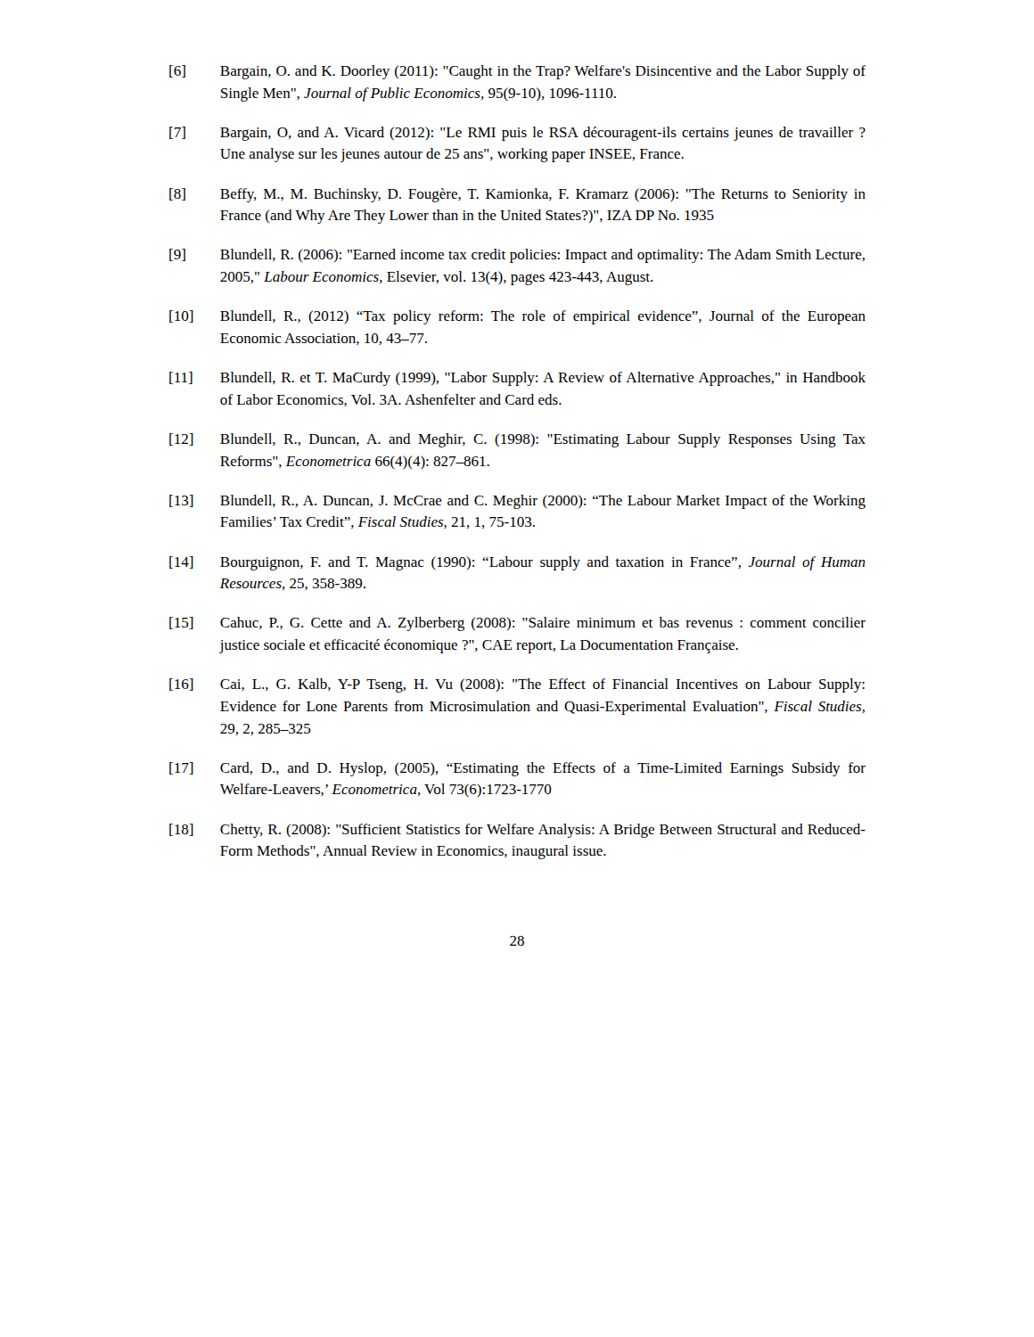[6] Bargain, O. and K. Doorley (2011): "Caught in the Trap? Welfare's Disincentive and the Labor Supply of Single Men", Journal of Public Economics, 95(9-10), 1096-1110.
[7] Bargain, O, and A. Vicard (2012): "Le RMI puis le RSA découragent-ils certains jeunes de travailler ? Une analyse sur les jeunes autour de 25 ans", working paper INSEE, France.
[8] Beffy, M., M. Buchinsky, D. Fougère, T. Kamionka, F. Kramarz (2006): "The Returns to Seniority in France (and Why Are They Lower than in the United States?)", IZA DP No. 1935
[9] Blundell, R. (2006): "Earned income tax credit policies: Impact and optimality: The Adam Smith Lecture, 2005," Labour Economics, Elsevier, vol. 13(4), pages 423-443, August.
[10] Blundell, R., (2012) “Tax policy reform: The role of empirical evidence”, Journal of the European Economic Association, 10, 43–77.
[11] Blundell, R. et T. MaCurdy (1999), "Labor Supply: A Review of Alternative Approaches," in Handbook of Labor Economics, Vol. 3A. Ashenfelter and Card eds.
[12] Blundell, R., Duncan, A. and Meghir, C. (1998): "Estimating Labour Supply Responses Using Tax Reforms", Econometrica 66(4)(4): 827–861.
[13] Blundell, R., A. Duncan, J. McCrae and C. Meghir (2000): “The Labour Market Impact of the Working Families’ Tax Credit”, Fiscal Studies, 21, 1, 75-103.
[14] Bourguignon, F. and T. Magnac (1990): “Labour supply and taxation in France”, Journal of Human Resources, 25, 358-389.
[15] Cahuc, P., G. Cette and A. Zylberberg (2008): "Salaire minimum et bas revenus : comment concilier justice sociale et efficacité économique ?", CAE report, La Documentation Française.
[16] Cai, L., G. Kalb, Y-P Tseng, H. Vu (2008): "The Effect of Financial Incentives on Labour Supply: Evidence for Lone Parents from Microsimulation and Quasi-Experimental Evaluation", Fiscal Studies, 29, 2, 285–325
[17] Card, D., and D. Hyslop, (2005), “Estimating the Effects of a Time-Limited Earnings Subsidy for Welfare-Leavers,’ Econometrica, Vol 73(6):1723-1770
[18] Chetty, R. (2008): "Sufficient Statistics for Welfare Analysis: A Bridge Between Structural and Reduced-Form Methods", Annual Review in Economics, inaugural issue.
28